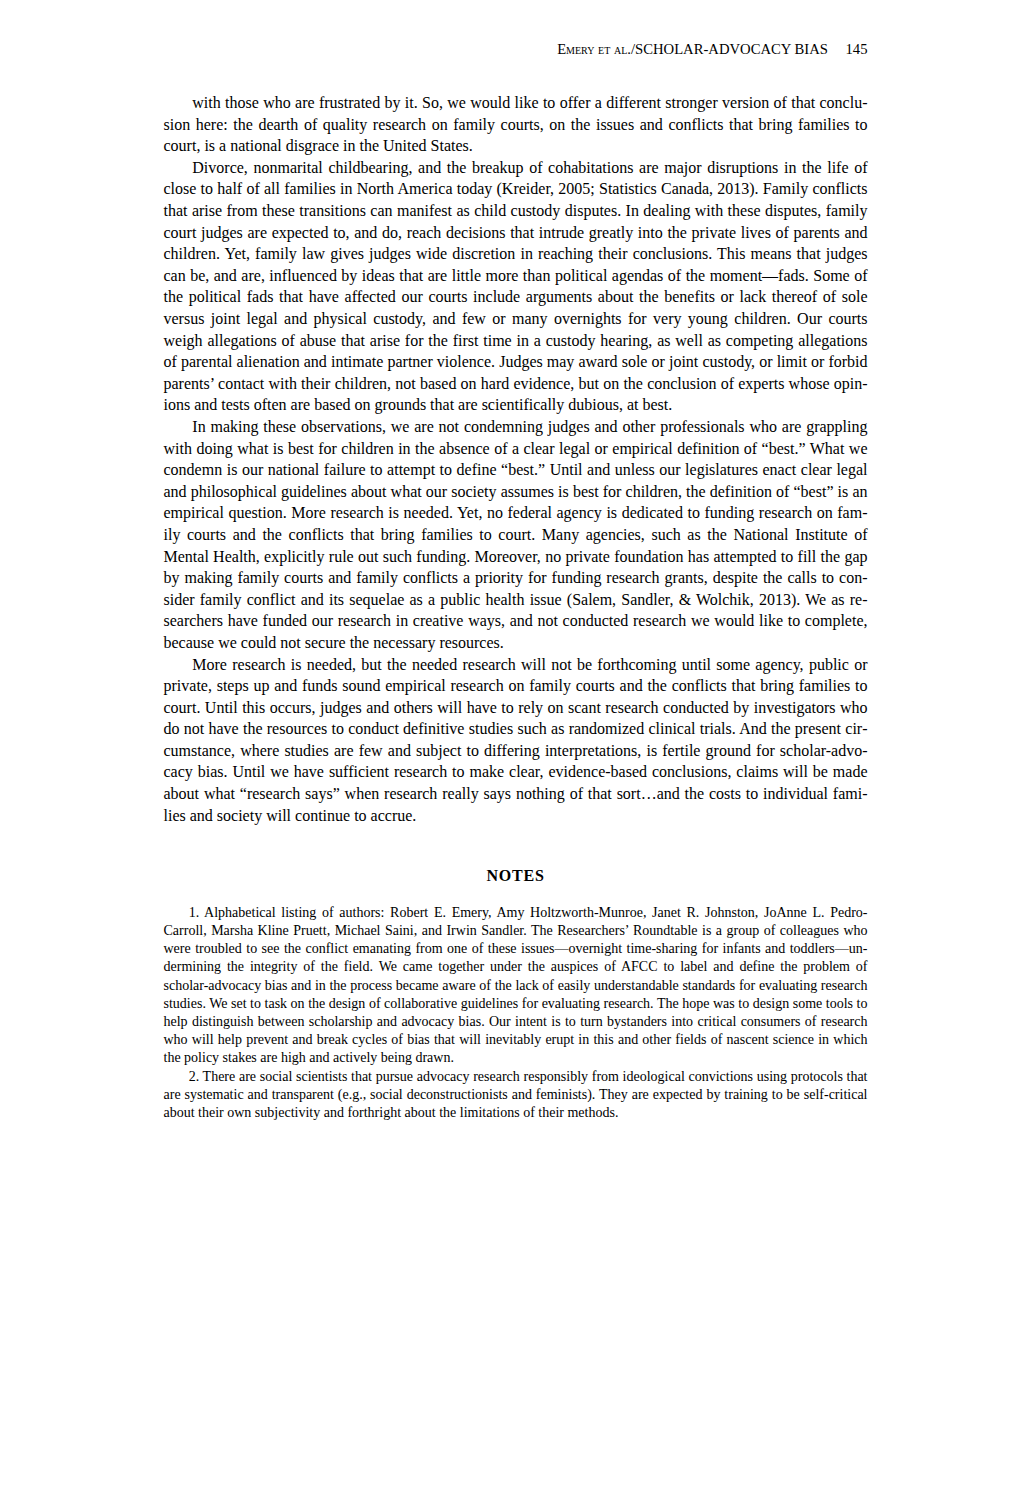Emery et al./SCHOLAR-ADVOCACY BIAS145
with those who are frustrated by it. So, we would like to offer a different stronger version of that conclusion here: the dearth of quality research on family courts, on the issues and conflicts that bring families to court, is a national disgrace in the United States.
Divorce, nonmarital childbearing, and the breakup of cohabitations are major disruptions in the life of close to half of all families in North America today (Kreider, 2005; Statistics Canada, 2013). Family conflicts that arise from these transitions can manifest as child custody disputes. In dealing with these disputes, family court judges are expected to, and do, reach decisions that intrude greatly into the private lives of parents and children. Yet, family law gives judges wide discretion in reaching their conclusions. This means that judges can be, and are, influenced by ideas that are little more than political agendas of the moment—fads. Some of the political fads that have affected our courts include arguments about the benefits or lack thereof of sole versus joint legal and physical custody, and few or many overnights for very young children. Our courts weigh allegations of abuse that arise for the first time in a custody hearing, as well as competing allegations of parental alienation and intimate partner violence. Judges may award sole or joint custody, or limit or forbid parents’ contact with their children, not based on hard evidence, but on the conclusion of experts whose opinions and tests often are based on grounds that are scientifically dubious, at best.
In making these observations, we are not condemning judges and other professionals who are grappling with doing what is best for children in the absence of a clear legal or empirical definition of “best.” What we condemn is our national failure to attempt to define “best.” Until and unless our legislatures enact clear legal and philosophical guidelines about what our society assumes is best for children, the definition of “best” is an empirical question. More research is needed. Yet, no federal agency is dedicated to funding research on family courts and the conflicts that bring families to court. Many agencies, such as the National Institute of Mental Health, explicitly rule out such funding. Moreover, no private foundation has attempted to fill the gap by making family courts and family conflicts a priority for funding research grants, despite the calls to consider family conflict and its sequelae as a public health issue (Salem, Sandler, & Wolchik, 2013). We as researchers have funded our research in creative ways, and not conducted research we would like to complete, because we could not secure the necessary resources.
More research is needed, but the needed research will not be forthcoming until some agency, public or private, steps up and funds sound empirical research on family courts and the conflicts that bring families to court. Until this occurs, judges and others will have to rely on scant research conducted by investigators who do not have the resources to conduct definitive studies such as randomized clinical trials. And the present circumstance, where studies are few and subject to differing interpretations, is fertile ground for scholar-advocacy bias. Until we have sufficient research to make clear, evidence-based conclusions, claims will be made about what “research says” when research really says nothing of that sort…and the costs to individual families and society will continue to accrue.
NOTES
1. Alphabetical listing of authors: Robert E. Emery, Amy Holtzworth-Munroe, Janet R. Johnston, JoAnne L. Pedro-Carroll, Marsha Kline Pruett, Michael Saini, and Irwin Sandler. The Researchers’ Roundtable is a group of colleagues who were troubled to see the conflict emanating from one of these issues—overnight time-sharing for infants and toddlers—undermining the integrity of the field. We came together under the auspices of AFCC to label and define the problem of scholar-advocacy bias and in the process became aware of the lack of easily understandable standards for evaluating research studies. We set to task on the design of collaborative guidelines for evaluating research. The hope was to design some tools to help distinguish between scholarship and advocacy bias. Our intent is to turn bystanders into critical consumers of research who will help prevent and break cycles of bias that will inevitably erupt in this and other fields of nascent science in which the policy stakes are high and actively being drawn.
2. There are social scientists that pursue advocacy research responsibly from ideological convictions using protocols that are systematic and transparent (e.g., social deconstructionists and feminists). They are expected by training to be self-critical about their own subjectivity and forthright about the limitations of their methods.